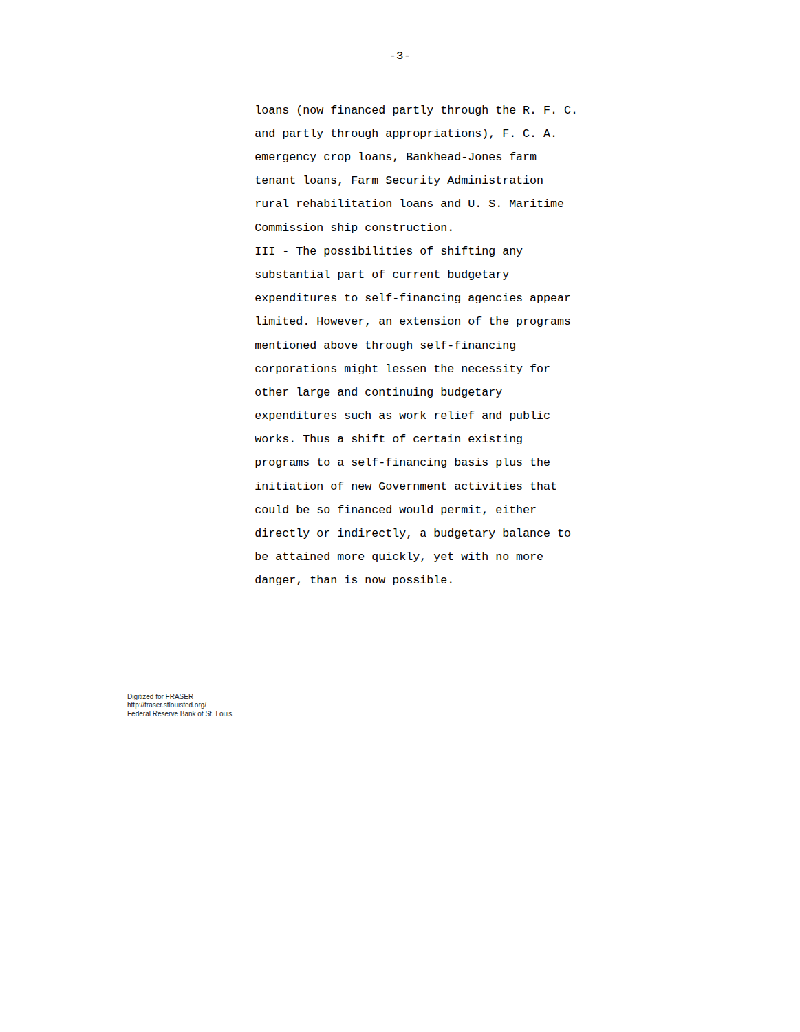-3-
loans (now financed partly through the R. F. C. and partly through appropriations), F. C. A. emergency crop loans, Bankhead-Jones farm tenant loans, Farm Security Administration rural rehabilitation loans and U. S. Maritime Commission ship construction.
III - The possibilities of shifting any substantial part of current budgetary expenditures to self-financing agencies appear limited. However, an extension of the programs mentioned above through self-financing corporations might lessen the necessity for other large and continuing budgetary expenditures such as work relief and public works. Thus a shift of certain existing programs to a self-financing basis plus the initiation of new Government activities that could be so financed would permit, either directly or indirectly, a budgetary balance to be attained more quickly, yet with no more danger, than is now possible.
Digitized for FRASER
http://fraser.stlouisfed.org/
Federal Reserve Bank of St. Louis